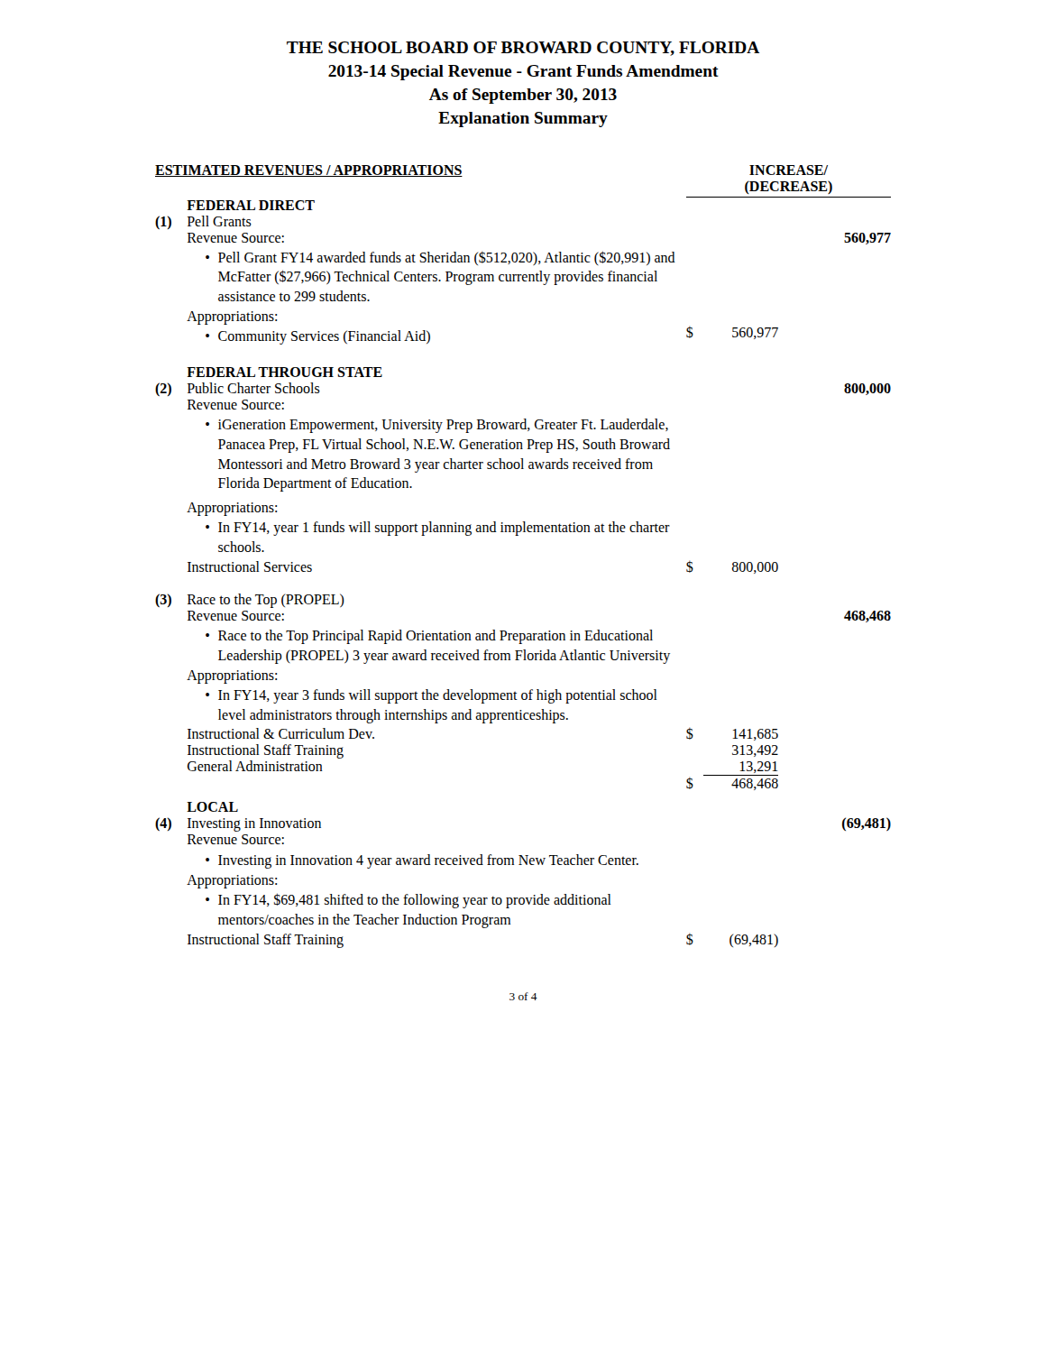THE SCHOOL BOARD OF BROWARD COUNTY, FLORIDA
2013-14 Special Revenue - Grant Funds Amendment
As of September 30, 2013
Explanation Summary
| ESTIMATED REVENUES / APPROPRIATIONS | INCREASE/ (DECREASE) |
| | FEDERAL DIRECT | | | | |
| (1) | Pell Grants | | | | |
| | Revenue Source: | | | | 560,977 |
| | Pell Grant FY14 awarded funds at Sheridan ($512,020), Atlantic ($20,991) and McFatter ($27,966) Technical Centers. Program currently provides financial assistance to 299 students. | | | | |
| | Appropriations: | | | | |
| | Community Services (Financial Aid) | $ | 560,977 | | |
| | FEDERAL THROUGH STATE | | | | |
| (2) | Public Charter Schools | | | | 800,000 |
| | Revenue Source: | | | | |
| | iGeneration Empowerment, University Prep Broward, Greater Ft. Lauderdale, Panacea Prep, FL Virtual School, N.E.W. Generation Prep HS, South Broward Montessori and Metro Broward 3 year charter school awards received from Florida Department of Education. | | | | |
| | Appropriations: | | | | |
| | In FY14, year 1 funds will support planning and implementation at the charter schools. | | | | |
| | Instructional Services | $ | 800,000 | | |
| (3) | Race to the Top (PROPEL) | | | | |
| | Revenue Source: | | | | 468,468 |
| | Race to the Top Principal Rapid Orientation and Preparation in Educational Leadership (PROPEL) 3 year award received from Florida Atlantic University | | | | |
| | Appropriations: | | | | |
| | In FY14, year 3 funds will support the development of high potential school level administrators through internships and apprenticeships. | | | | |
| | Instructional & Curriculum Dev. | $ | 141,685 | | |
| | Instructional Staff Training | | 313,492 | | |
| | General Administration | | 13,291 | | |
| | | $ | 468,468 | | |
| | LOCAL | | | | |
| (4) | Investing in Innovation | | | | (69,481) |
| | Revenue Source: | | | | |
| | Investing in Innovation 4 year award received from New Teacher Center. | | | | |
| | Appropriations: | | | | |
| | In FY14, $69,481 shifted to the following year to provide additional mentors/coaches in the Teacher Induction Program | | | | |
| | Instructional Staff Training | $ | (69,481) | | |
3 of 4